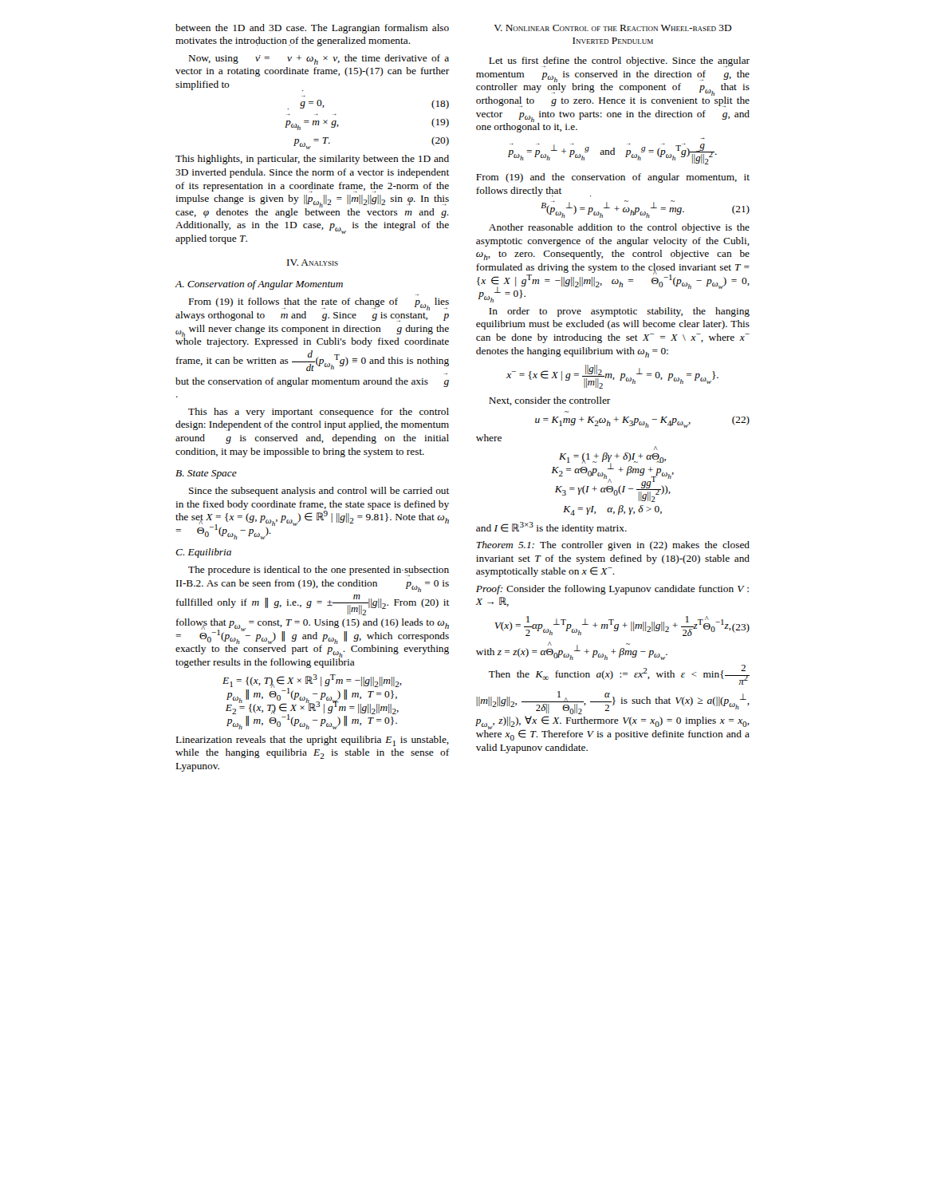between the 1D and 3D case. The Lagrangian formalism also motivates the introduction of the generalized momenta.
Now, using v̇ = v + ωh × v, the time derivative of a vector in a rotating coordinate frame, (15)-(17) can be further simplified to
g = 0, (18)
pωh = m × g, (19)
pωw = T. (20)
This highlights, in particular, the similarity between the 1D and 3D inverted pendula. Since the norm of a vector is independent of its representation in a coordinate frame, the 2-norm of the impulse change is given by ||pωh||2 = ||m||2||g||2 sin φ. In this case, φ denotes the angle between the vectors m and g. Additionally, as in the 1D case, pωw is the integral of the applied torque T.
IV. Analysis
A. Conservation of Angular Momentum
From (19) it follows that the rate of change of pωh lies always orthogonal to m and g. Since g is constant, pωh will never change its component in direction g during the whole trajectory. Expressed in Cubli's body fixed coordinate frame, it can be written as ddt(pωhTg) ≡ 0 and this is nothing but the conservation of angular momentum around the axis g.
This has a very important consequence for the control design: Independent of the control input applied, the momentum around g is conserved and, depending on the initial condition, it may be impossible to bring the system to rest.
B. State Space
Since the subsequent analysis and control will be carried out in the fixed body coordinate frame, the state space is defined by the set X = {x = (g, pωh, pωw) ∈ ℝ9 | ||g||2 = 9.81}. Note that ωh = Θ0−1(pωh − pωw).
C. Equilibria
The procedure is identical to the one presented in subsection II-B.2. As can be seen from (19), the condition pωh = 0 is fullfilled only if m ∥ g, i.e., g = ±m||m||2||g||2. From (20) it follows that pωw = const, T = 0. Using (15) and (16) leads to ωh = Θ0−1(pωh − pωw) ∥ g and pωh ∥ g, which corresponds exactly to the conserved part of pωh. Combining everything together results in the following equilibria
E1 = {(x, T) ∈ X × ℝ3 | gTm = −||g||2||m||2,
pωh ∥ m, Θ0−1(pωh − pωw) ∥ m, T = 0},
E2 = {(x, T) ∈ X × ℝ3 | gTm = ||g||2||m||2,
pωh ∥ m, Θ0−1(pωh − pωw) ∥ m, T = 0}.
Linearization reveals that the upright equilibria E1 is unstable, while the hanging equilibria E2 is stable in the sense of Lyapunov.
V. Nonlinear Control of the Reaction Wheel-based 3D Inverted Pendulum
Let us first define the control objective. Since the angular momentum pωh is conserved in the direction of g, the controller may only bring the component of pωh that is orthogonal to g to zero. Hence it is convenient to split the vector pωh into two parts: one in the direction of g, and one orthogonal to it, i.e.
pωh = pωh⊥ + pωhg and pωhg = (pωhTg)g||g||22.
From (19) and the conservation of angular momentum, it follows directly that
B(pωh⊥) = pωh⊥ + ωhpωh⊥ = mg. (21)
Another reasonable addition to the control objective is the asymptotic convergence of the angular velocity of the Cubli, ωh, to zero. Consequently, the control objective can be formulated as driving the system to the closed invariant set T = {x ∈ X | gTm = −||g||2||m||2, ωh = Θ0−1(pωh − pωw) = 0, pωh⊥ = 0}.
In order to prove asymptotic stability, the hanging equilibrium must be excluded (as will become clear later). This can be done by introducing the set X− = X \ x−, where x− denotes the hanging equilibrium with ωh = 0:
x− = {x ∈ X | g = ||g||2||m||2 m, pωh⊥ = 0, pωh = pωw}.
Next, consider the controller
u = K1mg + K2ωh + K3pωh − K4pωw, (22)
where
K1 = (1 + βγ + δ)I + αΘ0,
K2 = αΘ0pωh⊥ + βmg + pωh,
K3 = γ(I + αΘ0(I − ggT||g||22)),
K4 = γI, α, β, γ, δ > 0,
and I ∈ ℝ3×3 is the identity matrix.
Theorem 5.1: The controller given in (22) makes the closed invariant set T of the system defined by (18)-(20) stable and asymptotically stable on x ∈ X−.
Proof: Consider the following Lyapunov candidate function V : X → ℝ,
V(x) = 12 αpωh⊥Tpωh⊥ + mTg + ||m||2||g||2 + 12δ zTΘ0−1z, (23)
with z = z(x) = αΘ0pωh⊥ + pωh + βmg − pωw.
Then the K∞ function a(x) := εx2, with ε < min{2 π2||m||2||g||2, 12δ||Θ0||2, α 2} is such that V(x) ≥ a(||(pωh⊥, pωw, z)||2), ∀x ∈ X. Furthermore V(x = x0) = 0 implies x = x0, where x0 ∈ T. Therefore V is a positive definite function and a valid Lyapunov candidate.